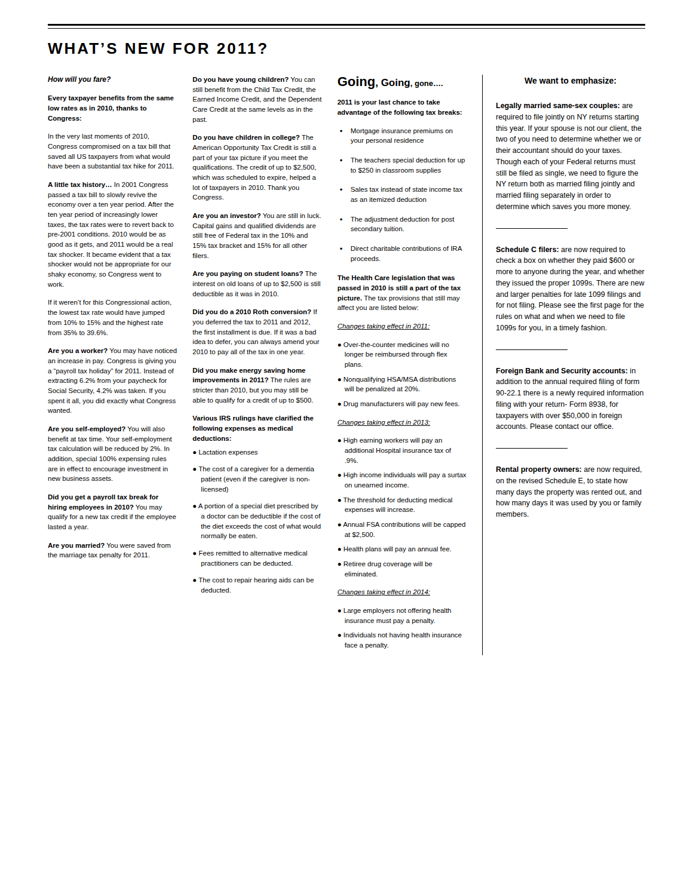WHAT’S NEW FOR 2011?
How will you fare?
Every taxpayer benefits from the same low rates as in 2010, thanks to Congress:
In the very last moments of 2010, Congress compromised on a tax bill that saved all US taxpayers from what would have been a substantial tax hike for 2011.
A little tax history… In 2001 Congress passed a tax bill to slowly revive the economy over a ten year period. After the ten year period of increasingly lower taxes, the tax rates were to revert back to pre-2001 conditions. 2010 would be as good as it gets, and 2011 would be a real tax shocker. It became evident that a tax shocker would not be appropriate for our shaky economy, so Congress went to work.
If it weren’t for this Congressional action, the lowest tax rate would have jumped from 10% to 15% and the highest rate from 35% to 39.6%.
Are you a worker? You may have noticed an increase in pay. Congress is giving you a “payroll tax holiday” for 2011. Instead of extracting 6.2% from your paycheck for Social Security, 4.2% was taken. If you spent it all, you did exactly what Congress wanted.
Are you self-employed? You will also benefit at tax time. Your self-employment tax calculation will be reduced by 2%. In addition, special 100% expensing rules are in effect to encourage investment in new business assets.
Did you get a payroll tax break for hiring employees in 2010? You may qualify for a new tax credit if the employee lasted a year.
Are you married? You were saved from the marriage tax penalty for 2011.
Do you have young children? You can still benefit from the Child Tax Credit, the Earned Income Credit, and the Dependent Care Credit at the same levels as in the past.
Do you have children in college? The American Opportunity Tax Credit is still a part of your tax picture if you meet the qualifications. The credit of up to $2,500, which was scheduled to expire, helped a lot of taxpayers in 2010. Thank you Congress.
Are you an investor? You are still in luck. Capital gains and qualified dividends are still free of Federal tax in the 10% and 15% tax bracket and 15% for all other filers.
Are you paying on student loans? The interest on old loans of up to $2,500 is still deductible as it was in 2010.
Did you do a 2010 Roth conversion? If you deferred the tax to 2011 and 2012, the first installment is due. If it was a bad idea to defer, you can always amend your 2010 to pay all of the tax in one year.
Did you make energy saving home improvements in 2011? The rules are stricter than 2010, but you may still be able to qualify for a credit of up to $500.
Various IRS rulings have clarified the following expenses as medical deductions:
● Lactation expenses
● The cost of a caregiver for a dementia patient (even if the caregiver is non-licensed)
● A portion of a special diet prescribed by a doctor can be deductible if the cost of the diet exceeds the cost of what would normally be eaten.
● Fees remitted to alternative medical practitioners can be deducted.
● The cost to repair hearing aids can be deducted.
Going, Going, gone….
2011 is your last chance to take advantage of the following tax breaks:
Mortgage insurance premiums on your personal residence
The teachers special deduction for up to $250 in classroom supplies
Sales tax instead of state income tax as an itemized deduction
The adjustment deduction for post secondary tuition.
Direct charitable contributions of IRA proceeds.
The Health Care legislation that was passed in 2010 is still a part of the tax picture. The tax provisions that still may affect you are listed below:
Changes taking effect in 2011:
● Over-the-counter medicines will no longer be reimbursed through flex plans.
● Nonqualifying HSA/MSA distributions will be penalized at 20%.
● Drug manufacturers will pay new fees.
Changes taking effect in 2013:
● High earning workers will pay an additional Hospital insurance tax of .9%.
● High income individuals will pay a surtax on unearned income.
● The threshold for deducting medical expenses will increase.
● Annual FSA contributions will be capped at $2,500.
● Health plans will pay an annual fee.
● Retiree drug coverage will be eliminated.
Changes taking effect in 2014:
● Large employers not offering health insurance must pay a penalty.
● Individuals not having health insurance face a penalty.
We want to emphasize:
Legally married same-sex couples: are required to file jointly on NY returns starting this year. If your spouse is not our client, the two of you need to determine whether we or their accountant should do your taxes. Though each of your Federal returns must still be filed as single, we need to figure the NY return both as married filing jointly and married filing separately in order to determine which saves you more money.
Schedule C filers: are now required to check a box on whether they paid $600 or more to anyone during the year, and whether they issued the proper 1099s. There are new and larger penalties for late 1099 filings and for not filing. Please see the first page for the rules on what and when we need to file 1099s for you, in a timely fashion.
Foreign Bank and Security accounts: in addition to the annual required filing of form 90-22.1 there is a newly required information filing with your return- Form 8938, for taxpayers with over $50,000 in foreign accounts. Please contact our office.
Rental property owners: are now required, on the revised Schedule E, to state how many days the property was rented out, and how many days it was used by you or family members.